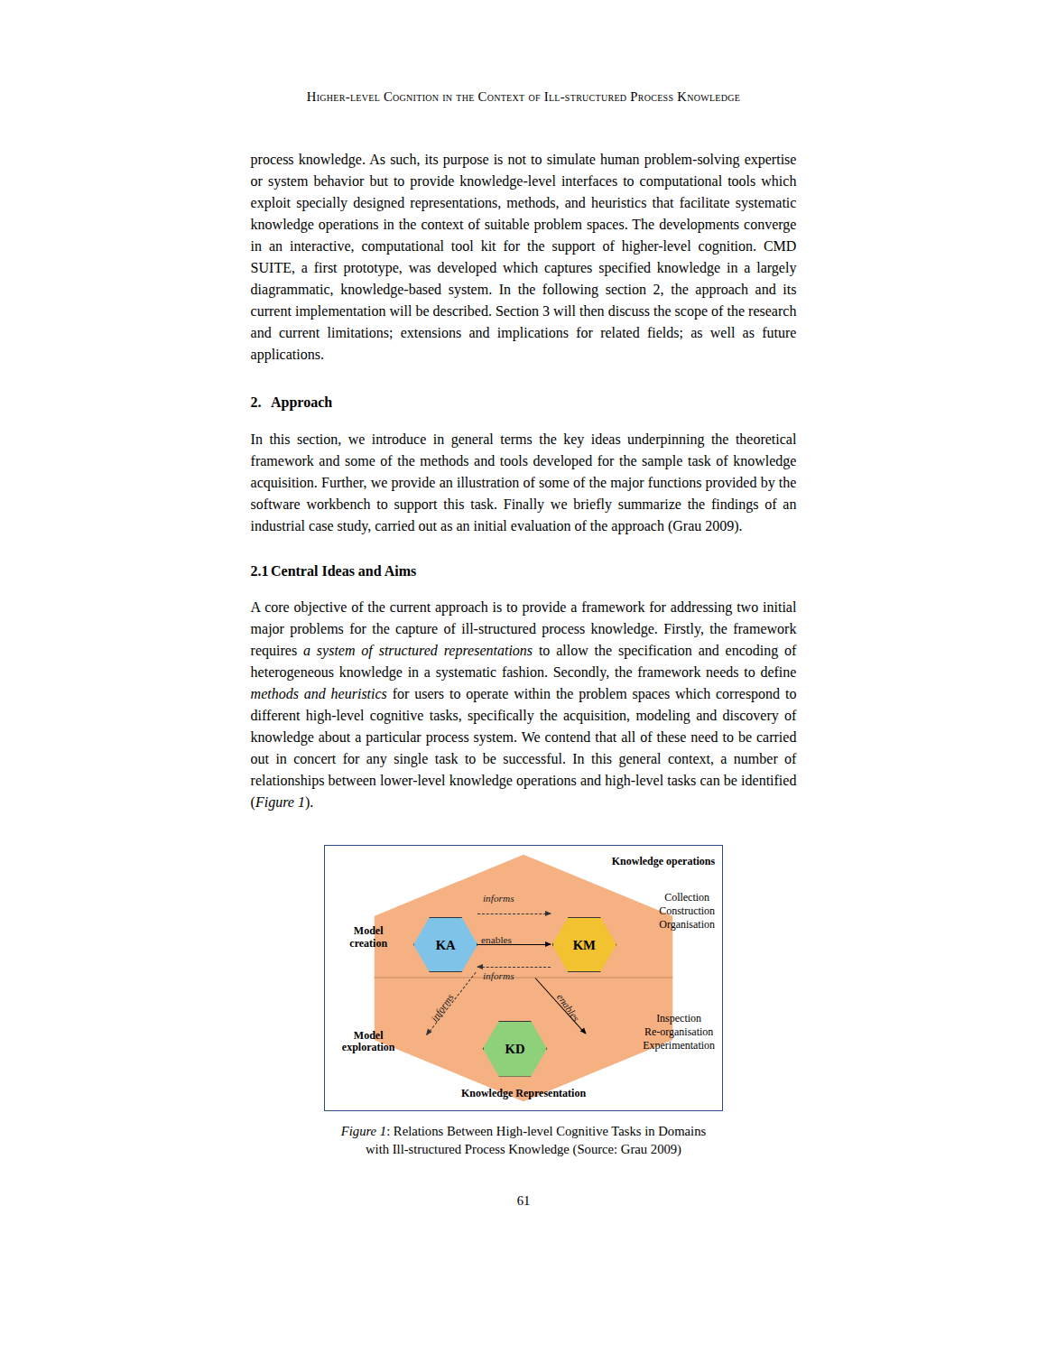Higher-level Cognition in the Context of Ill-structured Process Knowledge
process knowledge. As such, its purpose is not to simulate human problem-solving expertise or system behavior but to provide knowledge-level interfaces to computational tools which exploit specially designed representations, methods, and heuristics that facilitate systematic knowledge operations in the context of suitable problem spaces. The developments converge in an interactive, computational tool kit for the support of higher-level cognition. CMD SUITE, a first prototype, was developed which captures specified knowledge in a largely diagrammatic, knowledge-based system. In the following section 2, the approach and its current implementation will be described. Section 3 will then discuss the scope of the research and current limitations; extensions and implications for related fields; as well as future applications.
2. Approach
In this section, we introduce in general terms the key ideas underpinning the theoretical framework and some of the methods and tools developed for the sample task of knowledge acquisition. Further, we provide an illustration of some of the major functions provided by the software workbench to support this task. Finally we briefly summarize the findings of an industrial case study, carried out as an initial evaluation of the approach (Grau 2009).
2.1 Central Ideas and Aims
A core objective of the current approach is to provide a framework for addressing two initial major problems for the capture of ill-structured process knowledge. Firstly, the framework requires a system of structured representations to allow the specification and encoding of heterogeneous knowledge in a systematic fashion. Secondly, the framework needs to define methods and heuristics for users to operate within the problem spaces which correspond to different high-level cognitive tasks, specifically the acquisition, modeling and discovery of knowledge about a particular process system. We contend that all of these need to be carried out in concert for any single task to be successful. In this general context, a number of relationships between lower-level knowledge operations and high-level tasks can be identified (Figure 1).
Knowledge operations
Collection
Construction
Organisation
Inspection
Re-organisation
Experimentation
Model
creation
Model
exploration
informs
enables
informs
enables
informs
KA
KM
KD
Knowledge Representation
Figure 1: Relations Between High-level Cognitive Tasks in Domains
with Ill-structured Process Knowledge (Source: Grau 2009)
61